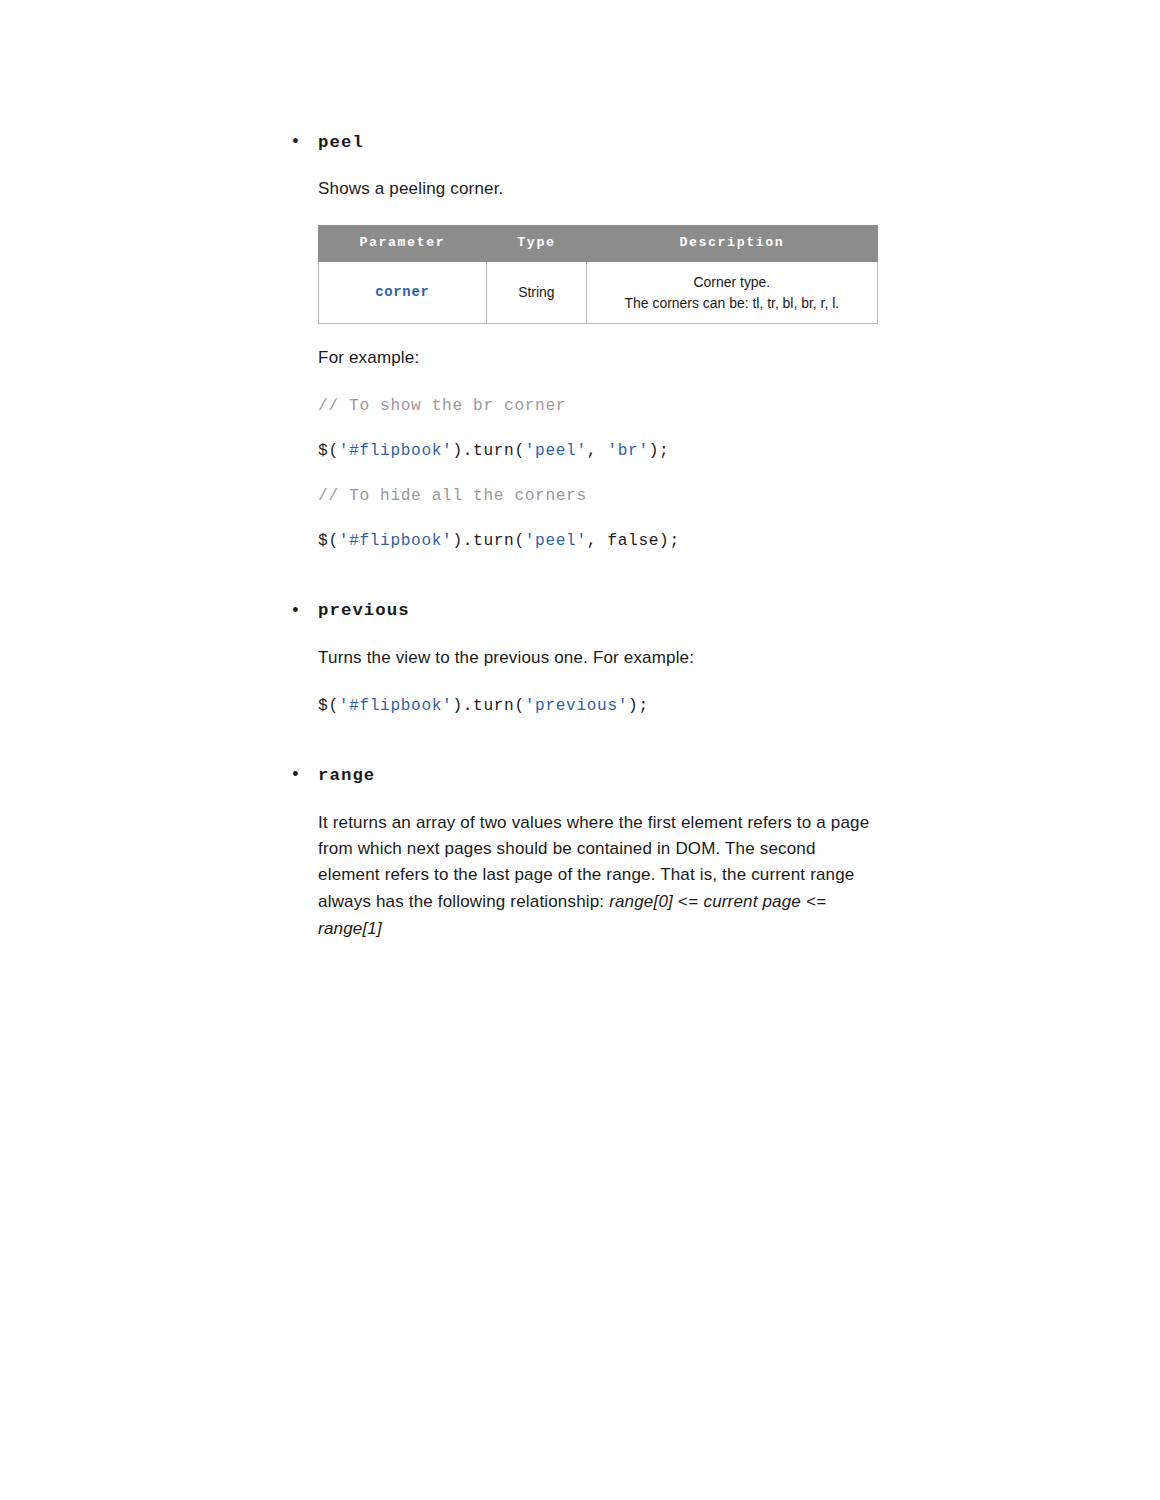peel
Shows a peeling corner.
| Parameter | Type | Description |
| --- | --- | --- |
| corner | String | Corner type. The corners can be: tl, tr, bl, br, r, l. |
For example:
// To show the br corner
$('#flipbook').turn('peel', 'br');
// To hide all the corners
$('#flipbook').turn('peel', false);
previous
Turns the view to the previous one. For example:
$('#flipbook').turn('previous');
range
It returns an array of two values where the first element refers to a page from which next pages should be contained in DOM. The second element refers to the last page of the range. That is, the current range always has the following relationship: range[0] <= current page <= range[1]